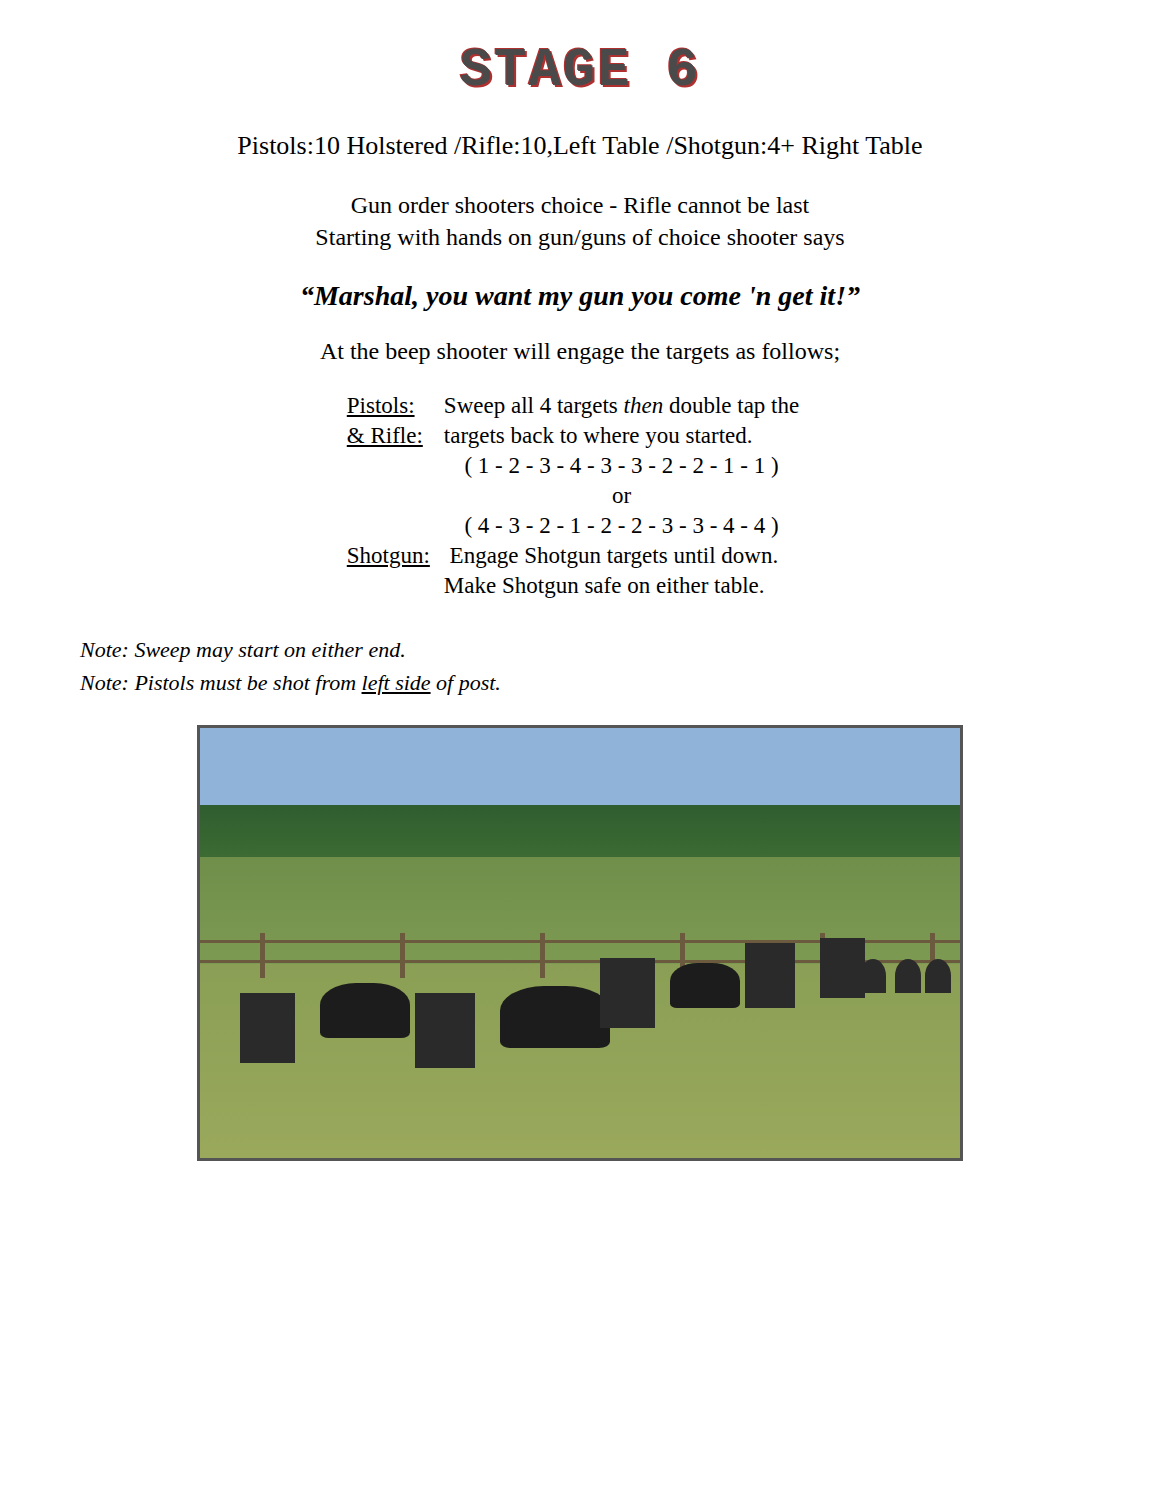STAGE 6
Pistols:10 Holstered /Rifle:10,Left Table /Shotgun:4+ Right Table
Gun order shooters choice - Rifle cannot be last
Starting with hands on gun/guns of choice shooter says
“Marshal, you want my gun you come 'n get it!”
At the beep shooter will engage the targets as follows;
| Pistols: | Sweep all 4 targets then double tap the |
| & Rifle: | targets back to where you started. |
| | ( 1 - 2 - 3 - 4 - 3 - 3 - 2 - 2 - 1 - 1 ) |
| | or |
| | ( 4 - 3 - 2 - 1 - 2 - 2 - 3 - 3 - 4 - 4 ) |
| Shotgun: | Engage Shotgun targets until down. |
| | Make Shotgun safe on either table. |
Note: Sweep may start on either end.
Note: Pistols must be shot from left side of post.